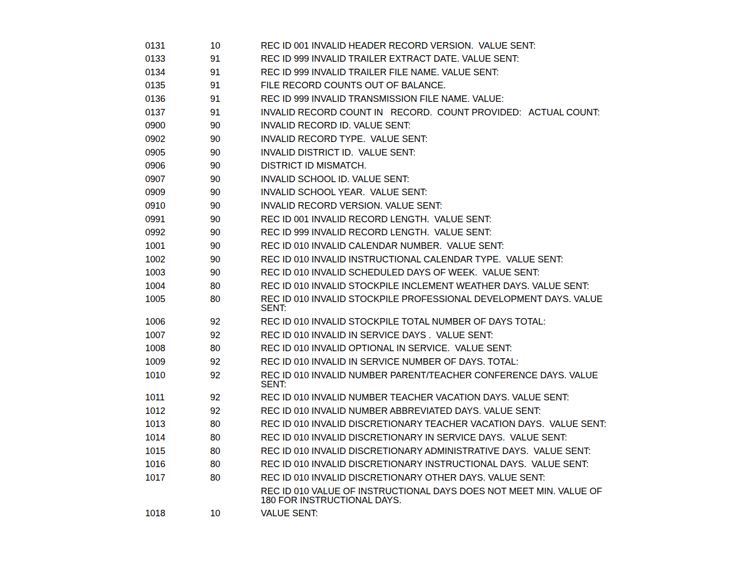| 0131 | 10 | REC ID 001 INVALID HEADER RECORD VERSION. VALUE SENT: |
| 0133 | 91 | REC ID 999 INVALID TRAILER EXTRACT DATE. VALUE SENT: |
| 0134 | 91 | REC ID 999 INVALID TRAILER FILE NAME. VALUE SENT: |
| 0135 | 91 | FILE RECORD COUNTS OUT OF BALANCE. |
| 0136 | 91 | REC ID 999 INVALID TRANSMISSION FILE NAME. VALUE: |
| 0137 | 91 | INVALID RECORD COUNT IN RECORD. COUNT PROVIDED: ACTUAL COUNT: |
| 0900 | 90 | INVALID RECORD ID. VALUE SENT: |
| 0902 | 90 | INVALID RECORD TYPE. VALUE SENT: |
| 0905 | 90 | INVALID DISTRICT ID. VALUE SENT: |
| 0906 | 90 | DISTRICT ID MISMATCH. |
| 0907 | 90 | INVALID SCHOOL ID. VALUE SENT: |
| 0909 | 90 | INVALID SCHOOL YEAR. VALUE SENT: |
| 0910 | 90 | INVALID RECORD VERSION. VALUE SENT: |
| 0991 | 90 | REC ID 001 INVALID RECORD LENGTH. VALUE SENT: |
| 0992 | 90 | REC ID 999 INVALID RECORD LENGTH. VALUE SENT: |
| 1001 | 90 | REC ID 010 INVALID CALENDAR NUMBER. VALUE SENT: |
| 1002 | 90 | REC ID 010 INVALID INSTRUCTIONAL CALENDAR TYPE. VALUE SENT: |
| 1003 | 90 | REC ID 010 INVALID SCHEDULED DAYS OF WEEK. VALUE SENT: |
| 1004 | 80 | REC ID 010 INVALID STOCKPILE INCLEMENT WEATHER DAYS. VALUE SENT: |
| 1005 | 80 | REC ID 010 INVALID STOCKPILE PROFESSIONAL DEVELOPMENT DAYS. VALUE SENT: |
| 1006 | 92 | REC ID 010 INVALID STOCKPILE TOTAL NUMBER OF DAYS TOTAL: |
| 1007 | 92 | REC ID 010 INVALID IN SERVICE DAYS . VALUE SENT: |
| 1008 | 80 | REC ID 010 INVALID OPTIONAL IN SERVICE. VALUE SENT: |
| 1009 | 92 | REC ID 010 INVALID IN SERVICE NUMBER OF DAYS. TOTAL: |
| 1010 | 92 | REC ID 010 INVALID NUMBER PARENT/TEACHER CONFERENCE DAYS. VALUE SENT: |
| 1011 | 92 | REC ID 010 INVALID NUMBER TEACHER VACATION DAYS. VALUE SENT: |
| 1012 | 92 | REC ID 010 INVALID NUMBER ABBREVIATED DAYS. VALUE SENT: |
| 1013 | 80 | REC ID 010 INVALID DISCRETIONARY TEACHER VACATION DAYS. VALUE SENT: |
| 1014 | 80 | REC ID 010 INVALID DISCRETIONARY IN SERVICE DAYS. VALUE SENT: |
| 1015 | 80 | REC ID 010 INVALID DISCRETIONARY ADMINISTRATIVE DAYS. VALUE SENT: |
| 1016 | 80 | REC ID 010 INVALID DISCRETIONARY INSTRUCTIONAL DAYS. VALUE SENT: |
| 1017 | 80 | REC ID 010 INVALID DISCRETIONARY OTHER DAYS. VALUE SENT: |
| | | REC ID 010 VALUE OF INSTRUCTIONAL DAYS DOES NOT MEET MIN. VALUE OF 180 FOR INSTRUCTIONAL DAYS. |
| 1018 | 10 | VALUE SENT: |